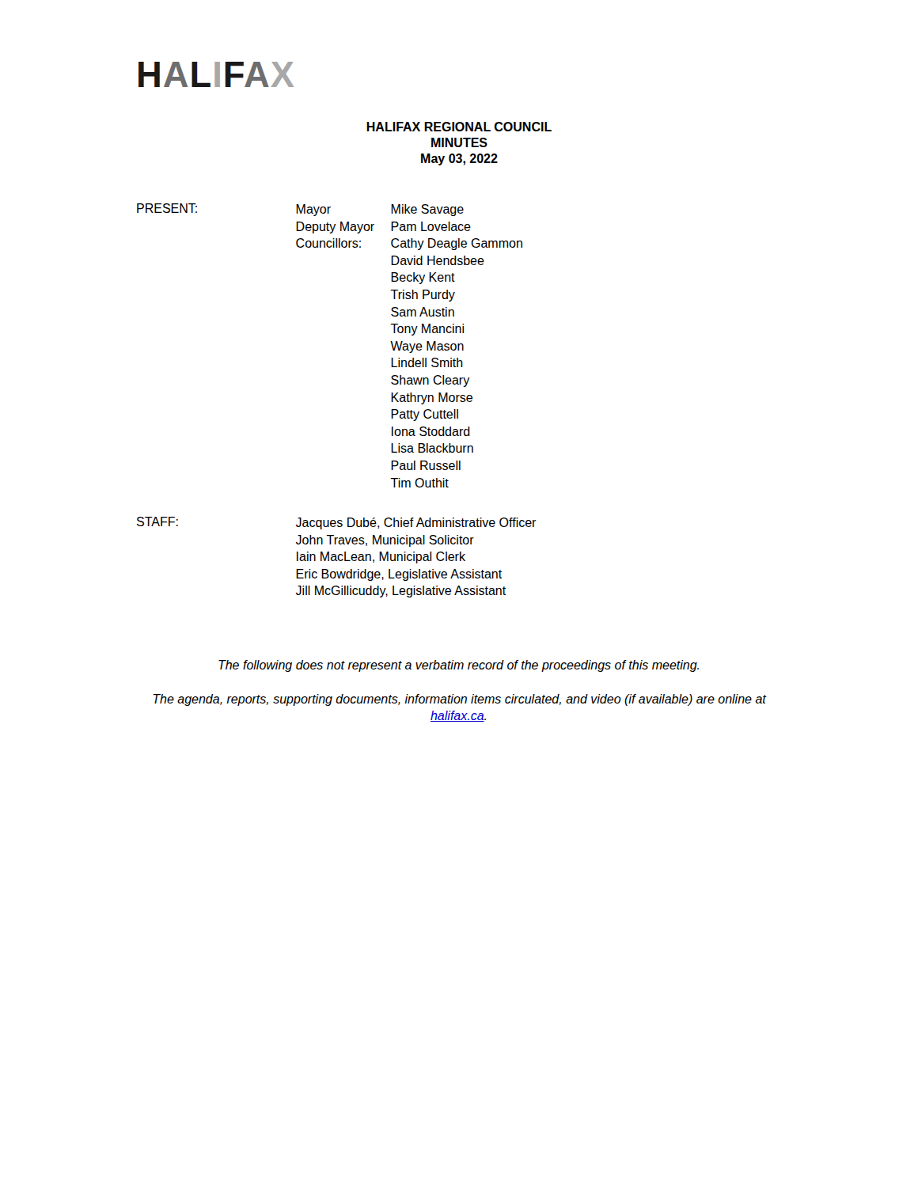HALIFAX
HALIFAX REGIONAL COUNCIL
MINUTES
May 03, 2022
| PRESENT: | Mayor Deputy Mayor Councillors: | Mike Savage Pam Lovelace Cathy Deagle Gammon David Hendsbee Becky Kent Trish Purdy Sam Austin Tony Mancini Waye Mason Lindell Smith Shawn Cleary Kathryn Morse Patty Cuttell Iona Stoddard Lisa Blackburn Paul Russell Tim Outhit |
| STAFF: | Jacques Dubé, Chief Administrative Officer John Traves, Municipal Solicitor Iain MacLean, Municipal Clerk Eric Bowdridge, Legislative Assistant Jill McGillicuddy, Legislative Assistant |
The following does not represent a verbatim record of the proceedings of this meeting.
The agenda, reports, supporting documents, information items circulated, and video (if available) are online at halifax.ca.